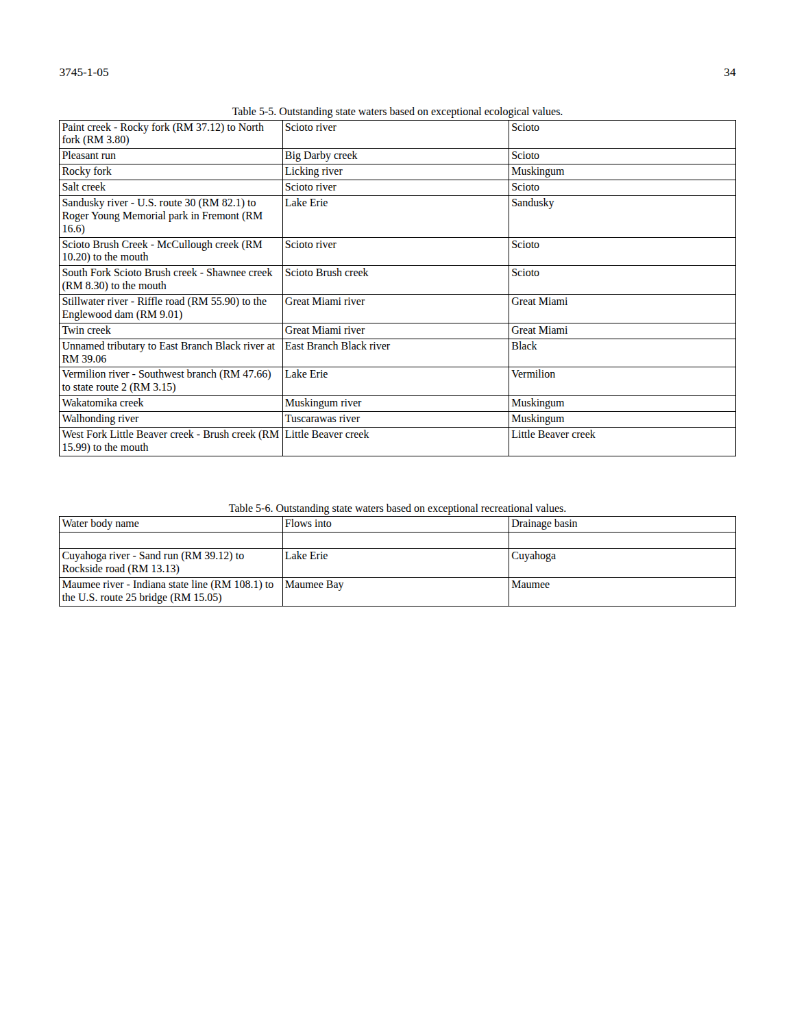3745-1-05 34
Table 5-5. Outstanding state waters based on exceptional ecological values.
| Paint creek - Rocky fork (RM 37.12) to North fork (RM 3.80) | Scioto river | Scioto |
| Pleasant run | Big Darby creek | Scioto |
| Rocky fork | Licking river | Muskingum |
| Salt creek | Scioto river | Scioto |
| Sandusky river - U.S. route 30 (RM 82.1) to Roger Young Memorial park in Fremont (RM 16.6) | Lake Erie | Sandusky |
| Scioto Brush Creek - McCullough creek (RM 10.20) to the mouth | Scioto river | Scioto |
| South Fork Scioto Brush creek - Shawnee creek (RM 8.30) to the mouth | Scioto Brush creek | Scioto |
| Stillwater river - Riffle road (RM 55.90) to the Englewood dam (RM 9.01) | Great Miami river | Great Miami |
| Twin creek | Great Miami river | Great Miami |
| Unnamed tributary to East Branch Black river at RM 39.06 | East Branch Black river | Black |
| Vermilion river - Southwest branch (RM 47.66) to state route 2 (RM 3.15) | Lake Erie | Vermilion |
| Wakatomika creek | Muskingum river | Muskingum |
| Walhonding river | Tuscarawas river | Muskingum |
| West Fork Little Beaver creek - Brush creek (RM 15.99) to the mouth | Little Beaver creek | Little Beaver creek |
Table 5-6. Outstanding state waters based on exceptional recreational values.
| Water body name | Flows into | Drainage basin |
| Cuyahoga river - Sand run (RM 39.12) to Rockside road (RM 13.13) | Lake Erie | Cuyahoga |
| Maumee river - Indiana state line (RM 108.1) to the U.S. route 25 bridge (RM 15.05) | Maumee Bay | Maumee |